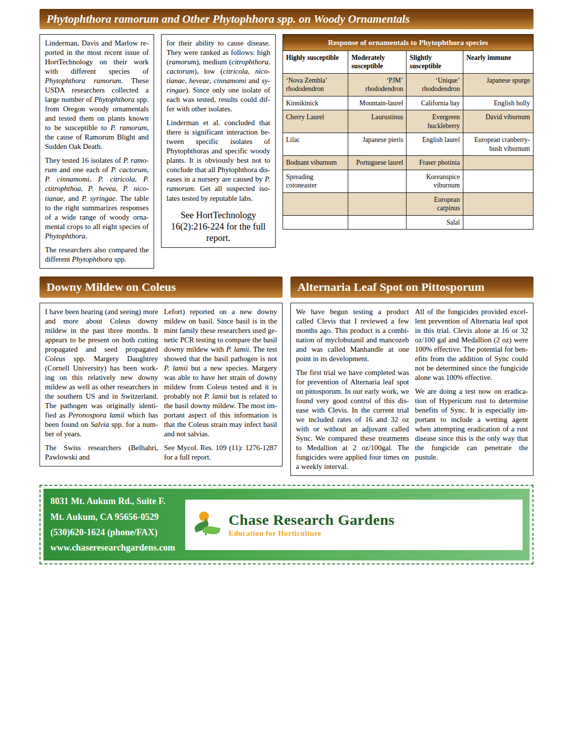Phytophthora ramorum and Other Phytophhora spp. on Woody Ornamentals
Linderman, Davis and Marlow reported in the most recent issue of HortTechnology on their work with different species of Phytophthora ramorum. These USDA researchers collected a large number of Phytophthora spp. from Oregon woody ornamentals and tested them on plants known to be susceptible to P. ramorum, the cause of Ramorum Blight and Sudden Oak Death.
They tested 16 isolates of P. ramorum and one each of P. cactorum, P. cinnamomi, P. citricola, P. ctitrophthoa, P. hevea, P. nicotianae, and P. syringae. The table to the right summarizes responses of a wide range of woody ornamental crops to all eight species of Phytophthora.
The researchers also compared the different Phytophthora spp.
for their ability to cause disease. They were ranked as follows: high (ramorum), medium (citrophthora, cactorum), low (citricola, nicotianae, heveae, cinnamomi and syringae). Since only one isolate of each was tested, results could differ with other isolates.
Linderman et al. concluded that there is significant interaction between specific isolates of Phytophthoras and specific woody plants. It is obviously best not to conclude that all Phytophthora diseases in a nursery are caused by P. ramorum. Get all suspected isolates tested by reputable labs.
See HortTechnology 16(2):216-224 for the full report.
Response of ornamentals to Phytophthora species
| Highly susceptible | Moderately susceptible | Slightly susceptible | Nearly immune |
| --- | --- | --- | --- |
| ‘Nova Zembla’ rhododendron | ‘PJM’ rhododendron | ‘Unique’ rhododendron | Japanese spurge |
| Kinnikinick | Mountain-laurel | California bay | English holly |
| Cherry Laurel | Laurustinus | Evergreen huckleberry | David viburnum |
| Lilac | Japanese pieris | English laurel | European cranberrybush viburnum |
| Bodnant viburnum | Portuguese laurel | Fraser photinia | |
| Spreading cotoneaster | | Koreanspice viburnum | |
| | | European carpinus | |
| | | Salal | |
Downy Mildew on Coleus
I have been hearing (and seeing) more and more about Coleus downy mildew in the past three months. It appears to be present on both cutting propagated and seed propagated Coleus spp. Margery Daughtrey (Cornell University) has been working on this relatively new downy mildew as well as other researchers in the southern US and in Switzerland. The pathogen was originally identified as Peronospora lamii which has been found on Salvia spp. for a number of years.
The Swiss researchers (Belhahri, Pawlowski and
Lefort) reported on a new downy mildew on basil. Since basil is in the mint family these researchers used genetic PCR testing to compare the basil downy mildew with P. lamii. The test showed that the basil pathogen is not P. lamii but a new species. Margery was able to have her strain of downy mildew from Coleus tested and it is probably not P. lamii but is related to the basil downy mildew. The most important aspect of this information is that the Coleus strain may infect basil and not salvias.
See Mycol. Res. 109 (11): 1276-1287 for a full report.
Alternaria Leaf Spot on Pittosporum
We have begun testing a product called Clevis that I reviewed a few months ago. This product is a combination of myclobutanil and mancozeb and was called Manhandle at one point in its development.
The first trial we have completed was for prevention of Alternaria leaf spot on pittosporum. In our early work, we found very good control of this disease with Clevis. In the current trial we included rates of 16 and 32 oz with or without an adjuvant called Sync. We compared these treatments to Medallion at 2 oz/100gal. The fungicides were applied four times on a weekly interval.
All of the fungicides provided excellent prevention of Alternaria leaf spot in this trial. Clevis alone at 16 or 32 oz/100 gal and Medallion (2 oz) were 100% effective. The potential for benefits from the addition of Sync could not be determined since the fungicide alone was 100% effective.
We are doing a test now on eradication of Hypericum rust to determine benefits of Sync. It is especially important to include a wetting agent when attempting eradication of a rust disease since this is the only way that the fungicide can penetrate the pustule.
8031 Mt. Aukum Rd., Suite F.
Mt. Aukum, CA 95656-0529
(530)620-1624 (phone/FAX)
www.chaseresearchgardens.com
Chase Research Gardens
Education for Horticulture